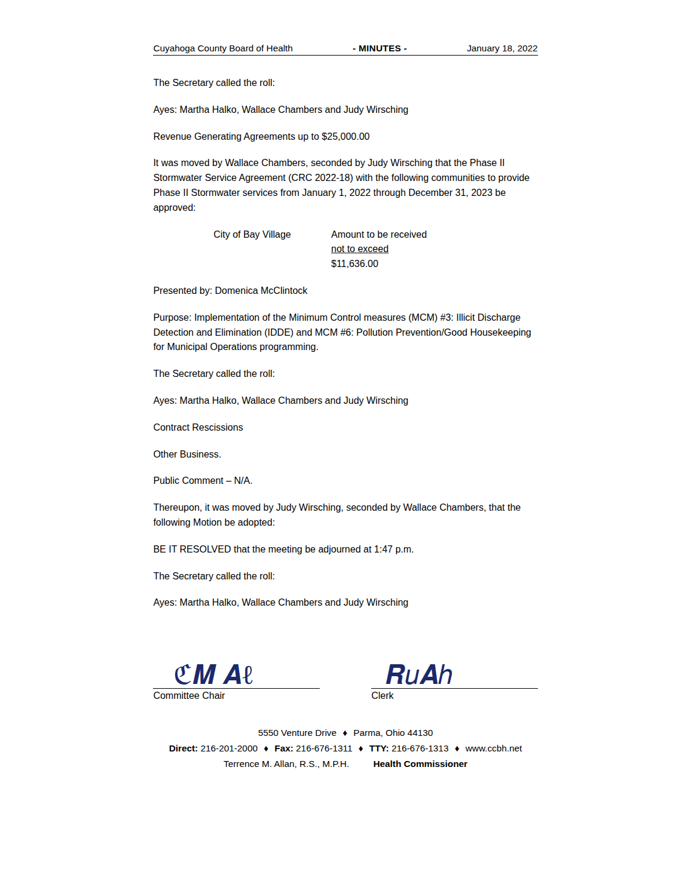Cuyahoga County Board of Health
- MINUTES -
January 18, 2022
The Secretary called the roll:
Ayes: Martha Halko, Wallace Chambers and Judy Wirsching
Revenue Generating Agreements up to $25,000.00
It was moved by Wallace Chambers, seconded by Judy Wirsching that the Phase II Stormwater Service Agreement (CRC 2022-18) with the following communities to provide Phase II Stormwater services from January 1, 2022 through December 31, 2023 be approved:
City of Bay Village
Amount to be received not to exceed $11,636.00
Presented by: Domenica McClintock
Purpose: Implementation of the Minimum Control measures (MCM) #3: Illicit Discharge Detection and Elimination (IDDE) and MCM #6: Pollution Prevention/Good Housekeeping for Municipal Operations programming.
The Secretary called the roll:
Ayes: Martha Halko, Wallace Chambers and Judy Wirsching
Contract Rescissions
Other Business.
Public Comment – N/A.
Thereupon, it was moved by Judy Wirsching, seconded by Wallace Chambers, that the following Motion be adopted:
BE IT RESOLVED that the meeting be adjourned at 1:47 p.m.
The Secretary called the roll:
Ayes: Martha Halko, Wallace Chambers and Judy Wirsching
ℭ𝑴 𝑨ℓ
Committee Chair
𝑹𝑢𝑨ℎ
Clerk
5550 Venture Drive ♦ Parma, Ohio 44130
Direct: 216-201-2000 ♦ Fax: 216-676-1311 ♦ TTY: 216-676-1313 ♦ www.ccbh.net
Terrence M. Allan, R.S., M.P.H. Health Commissioner